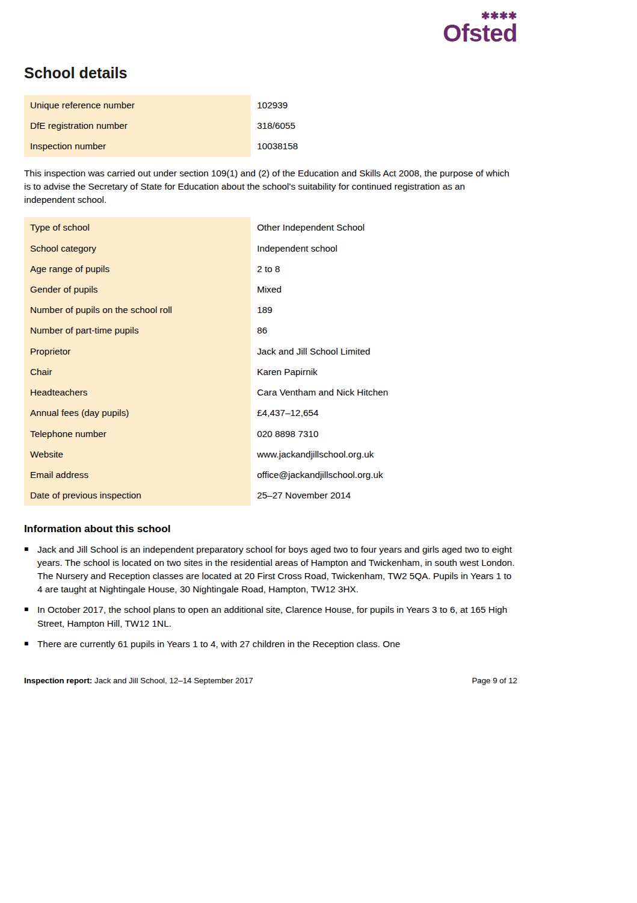✱✱✱✱
Ofsted
School details
| Unique reference number | 102939 |
| DfE registration number | 318/6055 |
| Inspection number | 10038158 |
This inspection was carried out under section 109(1) and (2) of the Education and Skills Act 2008, the purpose of which is to advise the Secretary of State for Education about the school's suitability for continued registration as an independent school.
| Type of school | Other Independent School |
| School category | Independent school |
| Age range of pupils | 2 to 8 |
| Gender of pupils | Mixed |
| Number of pupils on the school roll | 189 |
| Number of part-time pupils | 86 |
| Proprietor | Jack and Jill School Limited |
| Chair | Karen Papirnik |
| Headteachers | Cara Ventham and Nick Hitchen |
| Annual fees (day pupils) | £4,437–12,654 |
| Telephone number | 020 8898 7310 |
| Website | www.jackandjillschool.org.uk |
| Email address | office@jackandjillschool.org.uk |
| Date of previous inspection | 25–27 November 2014 |
Information about this school
Jack and Jill School is an independent preparatory school for boys aged two to four years and girls aged two to eight years. The school is located on two sites in the residential areas of Hampton and Twickenham, in south west London. The Nursery and Reception classes are located at 20 First Cross Road, Twickenham, TW2 5QA. Pupils in Years 1 to 4 are taught at Nightingale House, 30 Nightingale Road, Hampton, TW12 3HX.
In October 2017, the school plans to open an additional site, Clarence House, for pupils in Years 3 to 6, at 165 High Street, Hampton Hill, TW12 1NL.
There are currently 61 pupils in Years 1 to 4, with 27 children in the Reception class. One
Inspection report: Jack and Jill School, 12–14 September 2017
Page 9 of 12